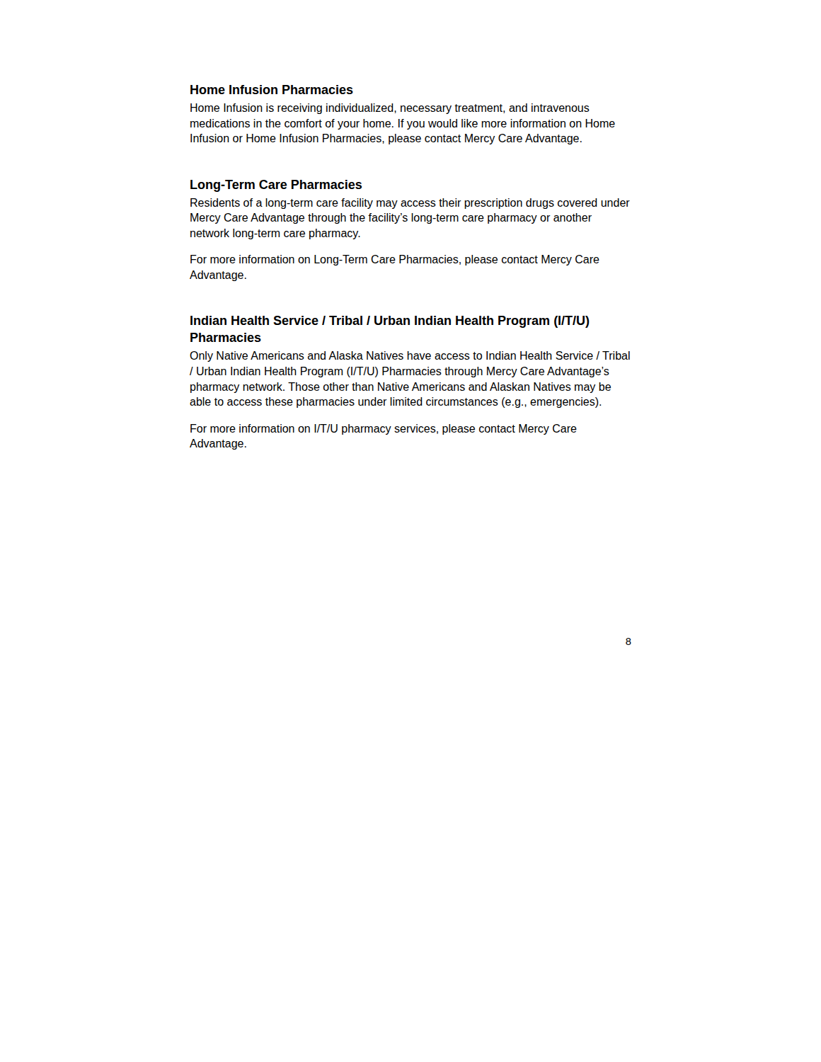Home Infusion Pharmacies
Home Infusion is receiving individualized, necessary treatment, and intravenous medications in the comfort of your home. If you would like more information on Home Infusion or Home Infusion Pharmacies, please contact Mercy Care Advantage.
Long-Term Care Pharmacies
Residents of a long-term care facility may access their prescription drugs covered under Mercy Care Advantage through the facility’s long-term care pharmacy or another network long-term care pharmacy.
For more information on Long-Term Care Pharmacies, please contact Mercy Care Advantage.
Indian Health Service / Tribal / Urban Indian Health Program (I/T/U) Pharmacies
Only Native Americans and Alaska Natives have access to Indian Health Service / Tribal / Urban Indian Health Program (I/T/U) Pharmacies through Mercy Care Advantage’s pharmacy network. Those other than Native Americans and Alaskan Natives may be able to access these pharmacies under limited circumstances (e.g., emergencies).
For more information on I/T/U pharmacy services, please contact Mercy Care Advantage.
8